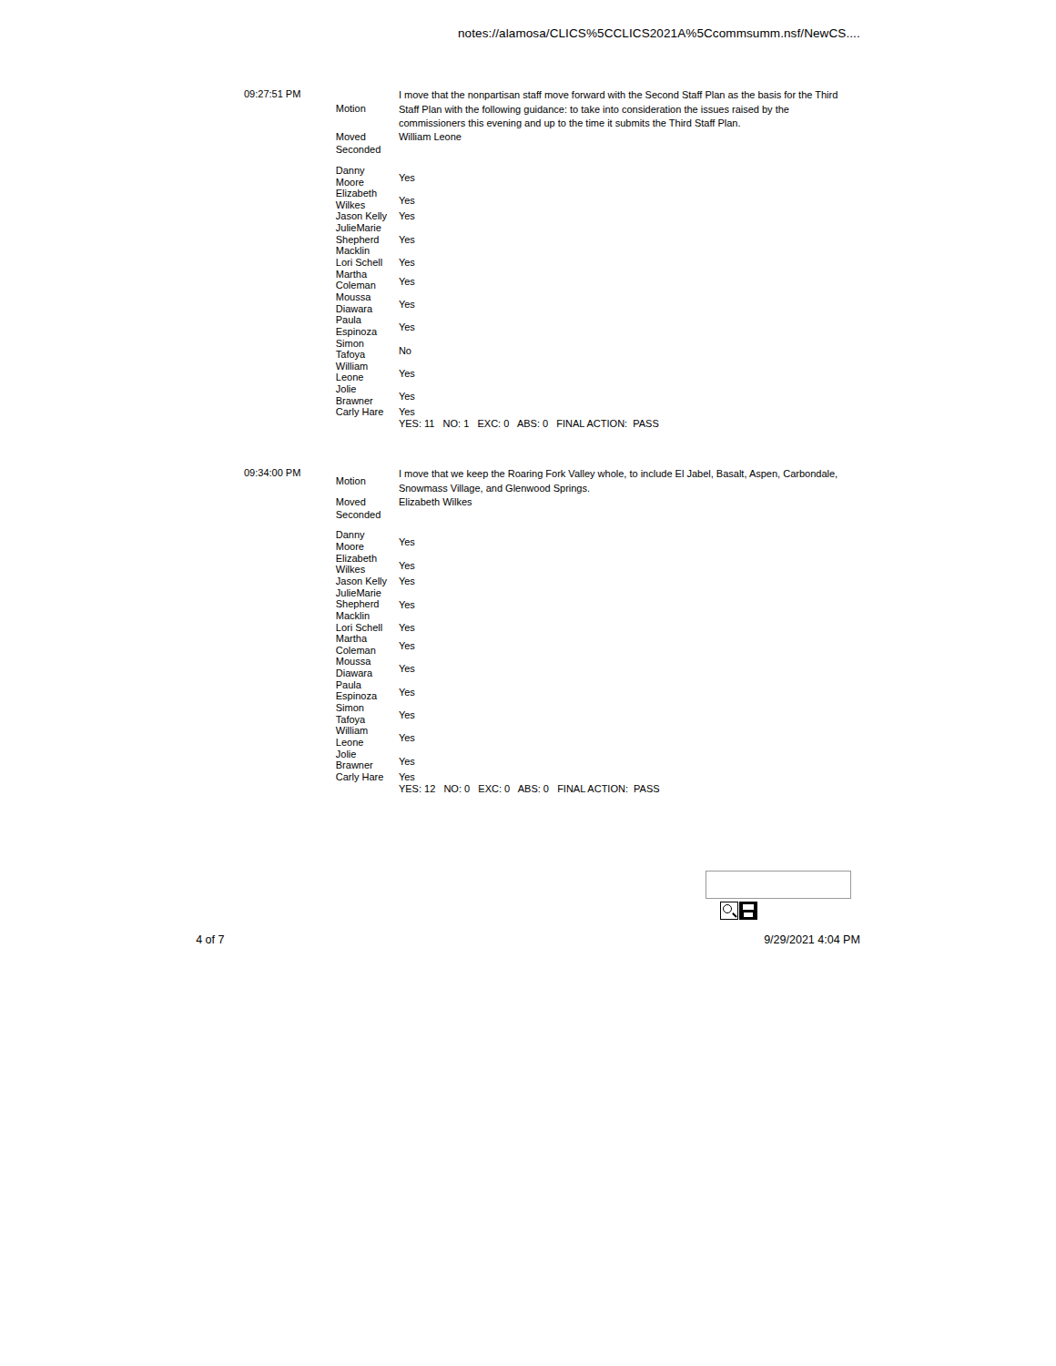notes://alamosa/CLICS%5CCLICS2021A%5Ccommsumm.nsf/NewCS....
| 09:27:51 PM | | I move that the nonpartisan staff move forward with the Second Staff Plan as the basis for the Third |
| | Motion | Staff Plan with the following guidance: to take into consideration the issues raised by the |
| | | commissioners this evening and up to the time it submits the Third Staff Plan. |
| | Moved | William Leone |
| | Seconded | |
| | Danny Moore | Yes | |
| | Elizabeth Wilkes | Yes | |
| | Jason Kelly | Yes | |
| | JulieMarie Shepherd Macklin | Yes | |
| | Lori Schell | Yes | |
| | Martha Coleman | Yes | |
| | Moussa Diawara | Yes | |
| | Paula Espinoza | Yes | |
| | Simon Tafoya | No | |
| | William Leone | Yes | |
| | Jolie Brawner | Yes | |
| | Carly Hare | Yes | |
| | | YES: 11 NO: 1 EXC: 0 ABS: 0 FINAL ACTION: PASS |
| 09:34:00 PM | Motion | I move that we keep the Roaring Fork Valley whole, to include El Jabel, Basalt, Aspen, Carbondale, |
| | Snowmass Village, and Glenwood Springs. |
| | Moved | Elizabeth Wilkes |
| | Seconded | |
| | Danny Moore | Yes | |
| | Elizabeth Wilkes | Yes | |
| | Jason Kelly | Yes | |
| | JulieMarie Shepherd Macklin | Yes | |
| | Lori Schell | Yes | |
| | Martha Coleman | Yes | |
| | Moussa Diawara | Yes | |
| | Paula Espinoza | Yes | |
| | Simon Tafoya | Yes | |
| | William Leone | Yes | |
| | Jolie Brawner | Yes | |
| | Carly Hare | Yes | |
| | | YES: 12 NO: 0 EXC: 0 ABS: 0 FINAL ACTION: PASS |
4 of 7 9/29/2021 4:04 PM